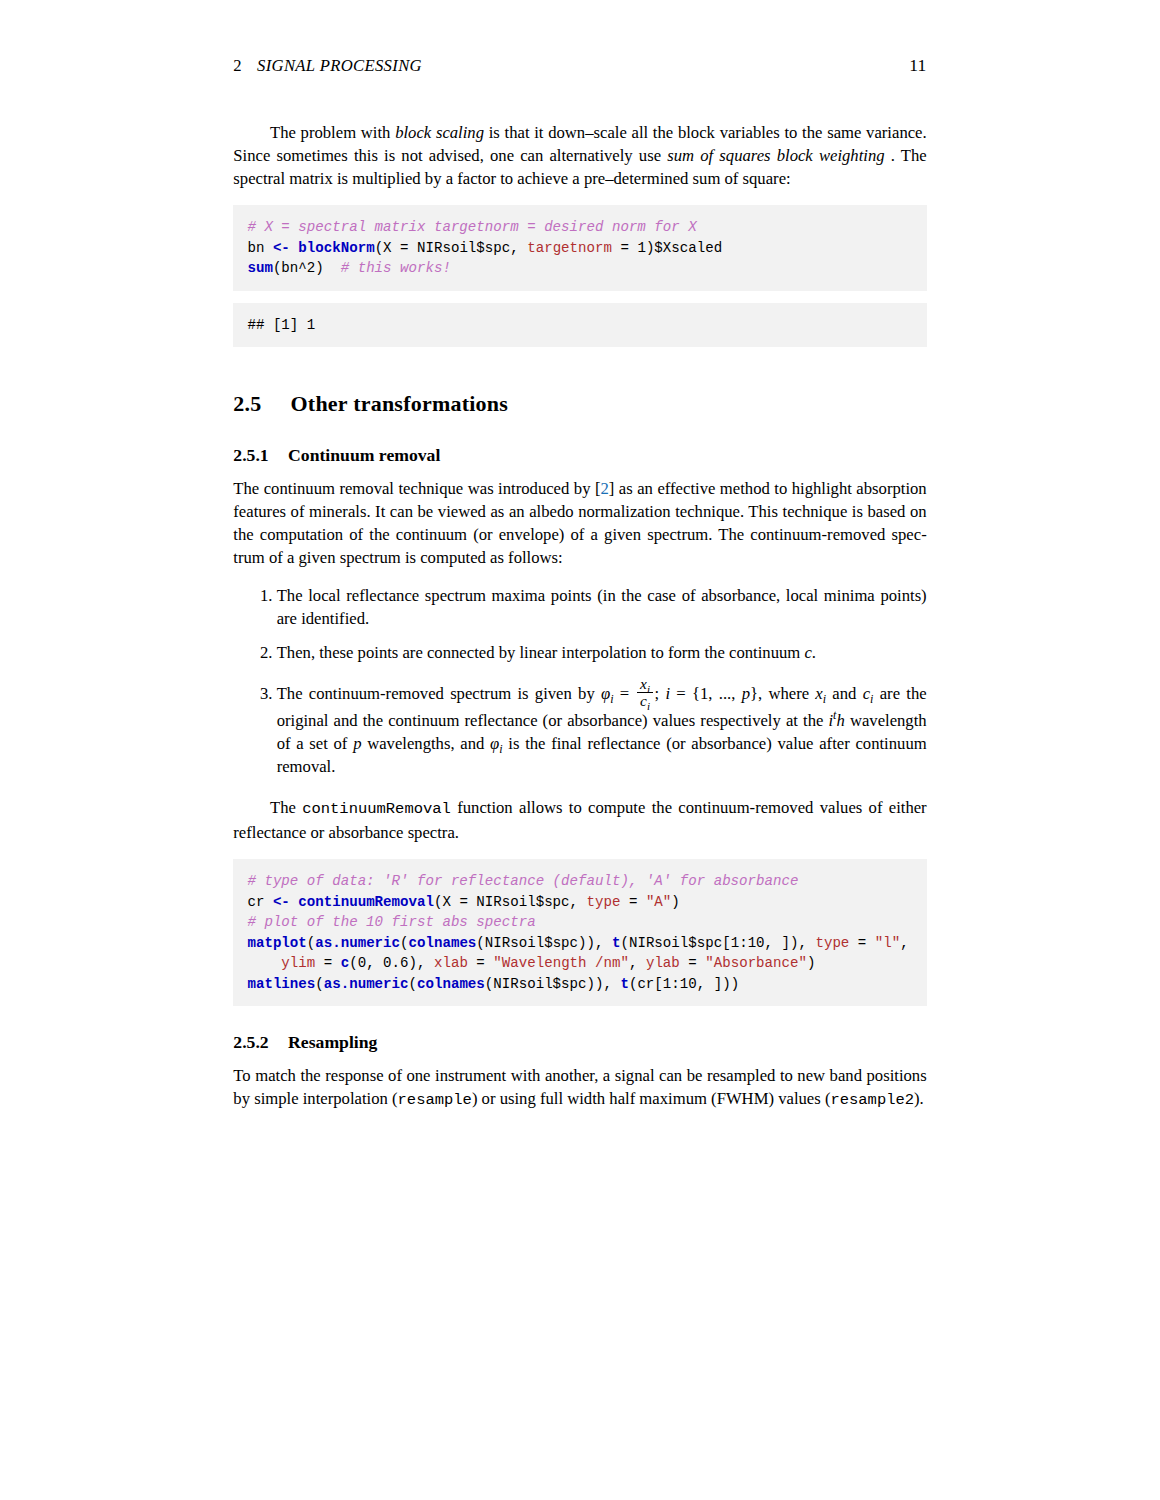2 SIGNAL PROCESSING
11
The problem with block scaling is that it down–scale all the block variables to the same variance. Since sometimes this is not advised, one can alternatively use sum of squares block weighting . The spectral matrix is multiplied by a factor to achieve a pre–determined sum of square:
# X = spectral matrix targetnorm = desired norm for X
bn <- blockNorm(X = NIRsoil$spc, targetnorm = 1)$Xscaled
sum(bn^2)  # this works!
## [1] 1
2.5 Other transformations
2.5.1 Continuum removal
The continuum removal technique was introduced by [2] as an effective method to highlight absorption features of minerals. It can be viewed as an albedo normalization technique. This technique is based on the computation of the continuum (or envelope) of a given spectrum. The continuum-removed spectrum of a given spectrum is computed as follows:
The local reflectance spectrum maxima points (in the case of absorbance, local minima points) are identified.
Then, these points are connected by linear interpolation to form the continuum c.
The continuum-removed spectrum is given by φi = xi ci; i = {1, ..., p}, where xi and ci are the original and the continuum reflectance (or absorbance) values respectively at the ith wavelength of a set of p wavelengths, and φi is the final reflectance (or absorbance) value after continuum removal.
The continuumRemoval function allows to compute the continuum-removed values of either reflectance or absorbance spectra.
# type of data: 'R' for reflectance (default), 'A' for absorbance
cr <- continuumRemoval(X = NIRsoil$spc, type = "A")
# plot of the 10 first abs spectra
matplot(as.numeric(colnames(NIRsoil$spc)), t(NIRsoil$spc[1:10, ]), type = "l",
    ylim = c(0, 0.6), xlab = "Wavelength /nm", ylab = "Absorbance")
matlines(as.numeric(colnames(NIRsoil$spc)), t(cr[1:10, ]))
2.5.2 Resampling
To match the response of one instrument with another, a signal can be resampled to new band positions by simple interpolation (resample) or using full width half maximum (FWHM) values (resample2).